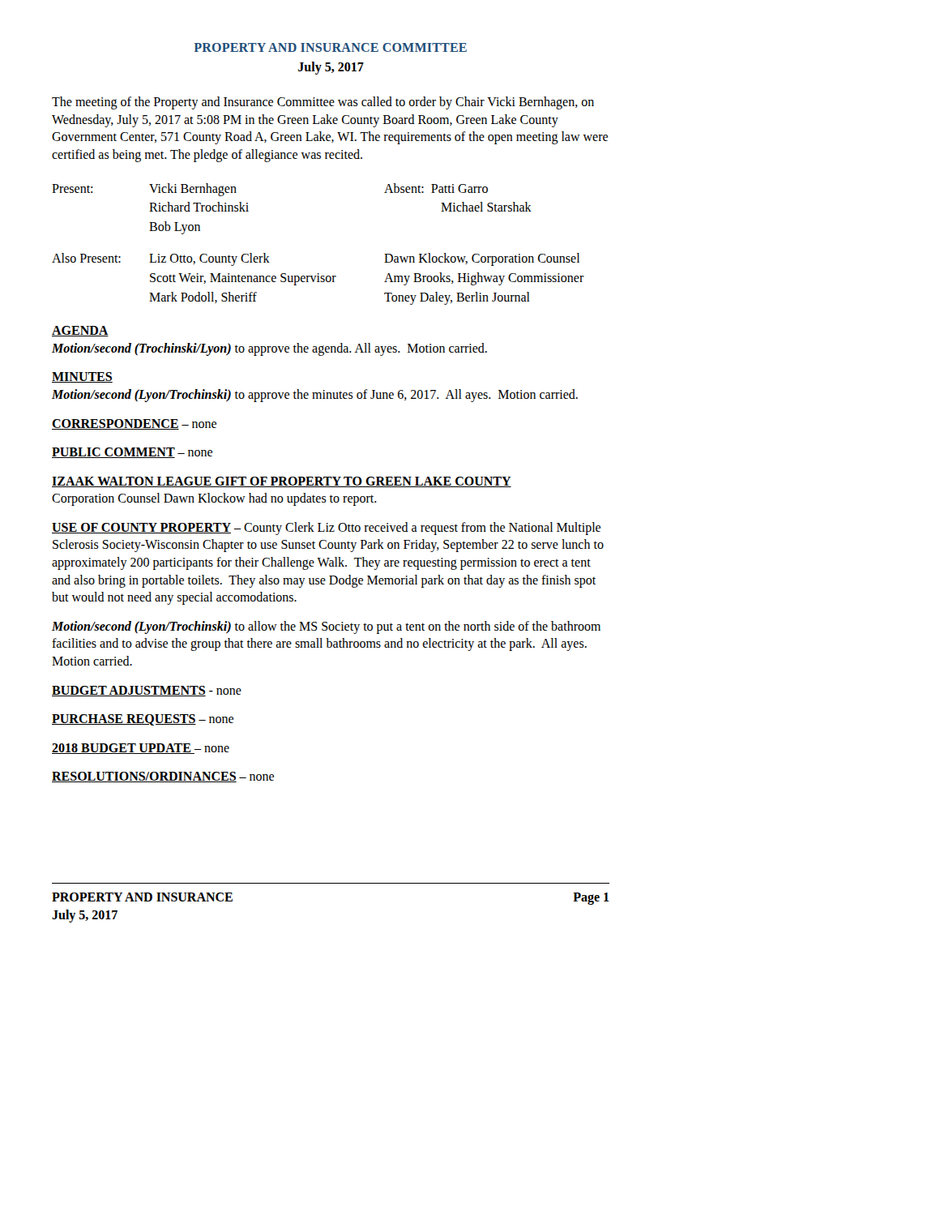PROPERTY AND INSURANCE COMMITTEE
July 5, 2017
The meeting of the Property and Insurance Committee was called to order by Chair Vicki Bernhagen, on Wednesday, July 5, 2017 at 5:08 PM in the Green Lake County Board Room, Green Lake County Government Center, 571 County Road A, Green Lake, WI. The requirements of the open meeting law were certified as being met. The pledge of allegiance was recited.
| Present: | Vicki Bernhagen | Absent: Patti Garro |
| | Richard Trochinski | Michael Starshak |
| | Bob Lyon | |
| Also Present: | Liz Otto, County Clerk | Dawn Klockow, Corporation Counsel |
| | Scott Weir, Maintenance Supervisor | Amy Brooks, Highway Commissioner |
| | Mark Podoll, Sheriff | Toney Daley, Berlin Journal |
AGENDA
Motion/second (Trochinski/Lyon) to approve the agenda. All ayes. Motion carried.
MINUTES
Motion/second (Lyon/Trochinski) to approve the minutes of June 6, 2017. All ayes. Motion carried.
CORRESPONDENCE – none
PUBLIC COMMENT – none
IZAAK WALTON LEAGUE GIFT OF PROPERTY TO GREEN LAKE COUNTY
Corporation Counsel Dawn Klockow had no updates to report.
USE OF COUNTY PROPERTY – County Clerk Liz Otto received a request from the National Multiple Sclerosis Society-Wisconsin Chapter to use Sunset County Park on Friday, September 22 to serve lunch to approximately 200 participants for their Challenge Walk. They are requesting permission to erect a tent and also bring in portable toilets. They also may use Dodge Memorial park on that day as the finish spot but would not need any special accomodations.
Motion/second (Lyon/Trochinski) to allow the MS Society to put a tent on the north side of the bathroom facilities and to advise the group that there are small bathrooms and no electricity at the park. All ayes. Motion carried.
BUDGET ADJUSTMENTS - none
PURCHASE REQUESTS – none
2018 BUDGET UPDATE – none
RESOLUTIONS/ORDINANCES – none
PROPERTY AND INSURANCE
July 5, 2017
Page 1